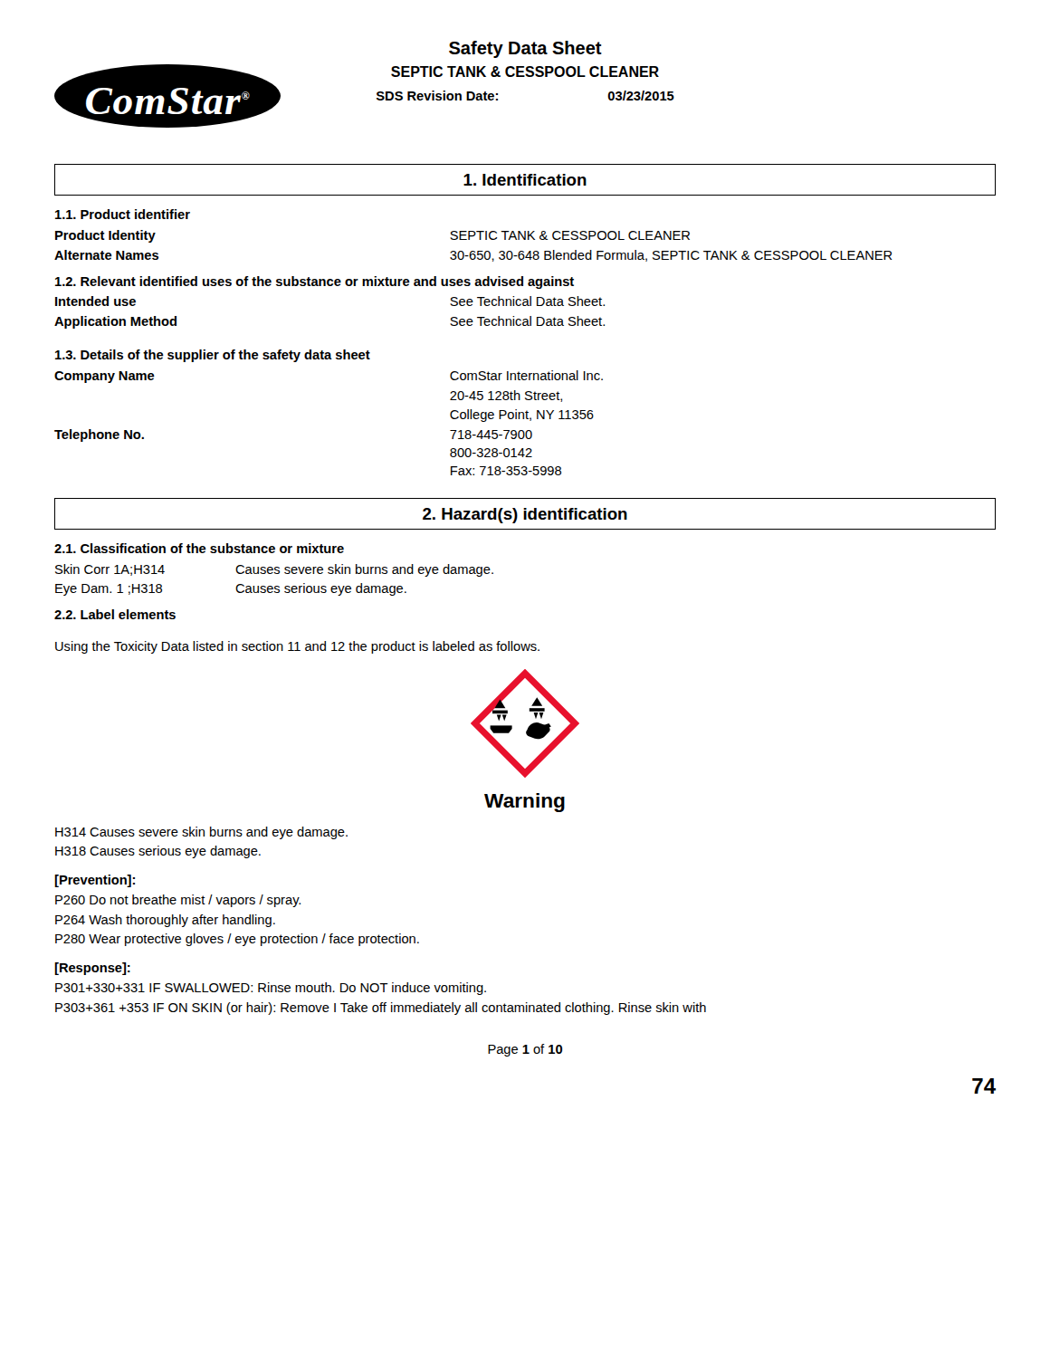Safety Data Sheet
SEPTIC TANK & CESSPOOL CLEANER
SDS Revision Date:03/23/2015
ComStar®
1. Identification
1.1. Product identifier
| Product Identity | SEPTIC TANK & CESSPOOL CLEANER |
| Alternate Names | 30-650, 30-648 Blended Formula, SEPTIC TANK & CESSPOOL CLEANER |
1.2. Relevant identified uses of the substance or mixture and uses advised against
| Intended use | See Technical Data Sheet. |
| Application Method | See Technical Data Sheet. |
1.3. Details of the supplier of the safety data sheet
| Company Name | ComStar International Inc. |
| | 20-45 128th Street, |
| | College Point, NY 11356 |
| Telephone No. | 718-445-7900 800-328-0142 Fax: 718-353-5998 |
2. Hazard(s) identification
2.1. Classification of the substance or mixture
| Skin Corr 1A;H314 | Causes severe skin burns and eye damage. |
| Eye Dam. 1 ;H318 | Causes serious eye damage. |
2.2. Label elements
Using the Toxicity Data listed in section 11 and 12 the product is labeled as follows.
Warning
H314 Causes severe skin burns and eye damage.
H318 Causes serious eye damage.
[Prevention]:
P260 Do not breathe mist / vapors / spray.
P264 Wash thoroughly after handling.
P280 Wear protective gloves / eye protection / face protection.
[Response]:
P301+330+331 IF SWALLOWED: Rinse mouth. Do NOT induce vomiting.
P303+361 +353 IF ON SKIN (or hair): Remove I Take off immediately all contaminated clothing. Rinse skin with
Page 1 of 10
74